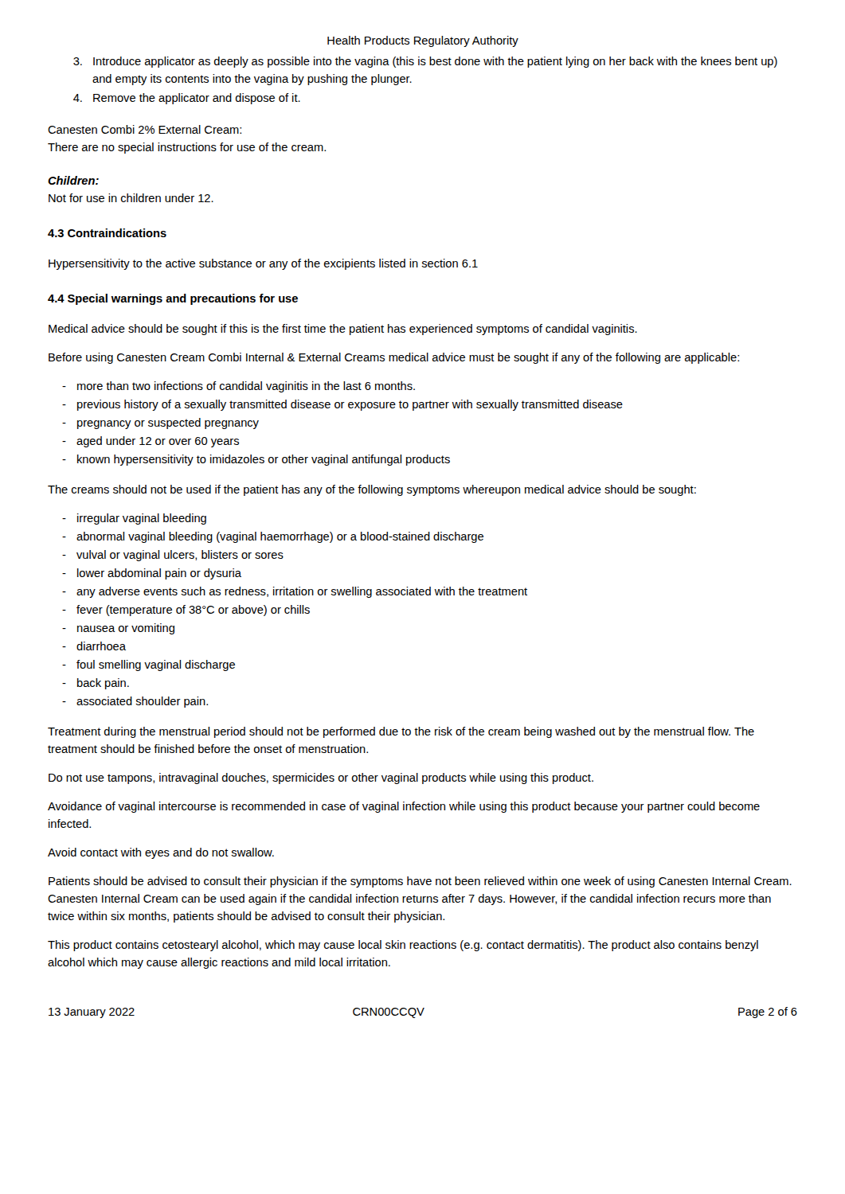Health Products Regulatory Authority
Introduce applicator as deeply as possible into the vagina (this is best done with the patient lying on her back with the knees bent up) and empty its contents into the vagina by pushing the plunger.
Remove the applicator and dispose of it.
Canesten Combi 2% External Cream:
There are no special instructions for use of the cream.
Children:
Not for use in children under 12.
4.3 Contraindications
Hypersensitivity to the active substance or any of the excipients listed in section 6.1
4.4 Special warnings and precautions for use
Medical advice should be sought if this is the first time the patient has experienced symptoms of candidal vaginitis.
Before using Canesten Cream Combi Internal & External Creams medical advice must be sought if any of the following are applicable:
more than two infections of candidal vaginitis in the last 6 months.
previous history of a sexually transmitted disease or exposure to partner with sexually transmitted disease
pregnancy or suspected pregnancy
aged under 12 or over 60 years
known hypersensitivity to imidazoles or other vaginal antifungal products
The creams should not be used if the patient has any of the following symptoms whereupon medical advice should be sought:
irregular vaginal bleeding
abnormal vaginal bleeding (vaginal haemorrhage) or a blood-stained discharge
vulval or vaginal ulcers, blisters or sores
lower abdominal pain or dysuria
any adverse events such as redness, irritation or swelling associated with the treatment
fever (temperature of 38°C or above) or chills
nausea or vomiting
diarrhoea
foul smelling vaginal discharge
back pain.
associated shoulder pain.
Treatment during the menstrual period should not be performed due to the risk of the cream being washed out by the menstrual flow. The treatment should be finished before the onset of menstruation.
Do not use tampons, intravaginal douches, spermicides or other vaginal products while using this product.
Avoidance of vaginal intercourse is recommended in case of vaginal infection while using this product because your partner could become infected.
Avoid contact with eyes and do not swallow.
Patients should be advised to consult their physician if the symptoms have not been relieved within one week of using Canesten Internal Cream. Canesten Internal Cream can be used again if the candidal infection returns after 7 days. However, if the candidal infection recurs more than twice within six months, patients should be advised to consult their physician.
This product contains cetostearyl alcohol, which may cause local skin reactions (e.g. contact dermatitis). The product also contains benzyl alcohol which may cause allergic reactions and mild local irritation.
13 January 2022 CRN00CCQV Page 2 of 6